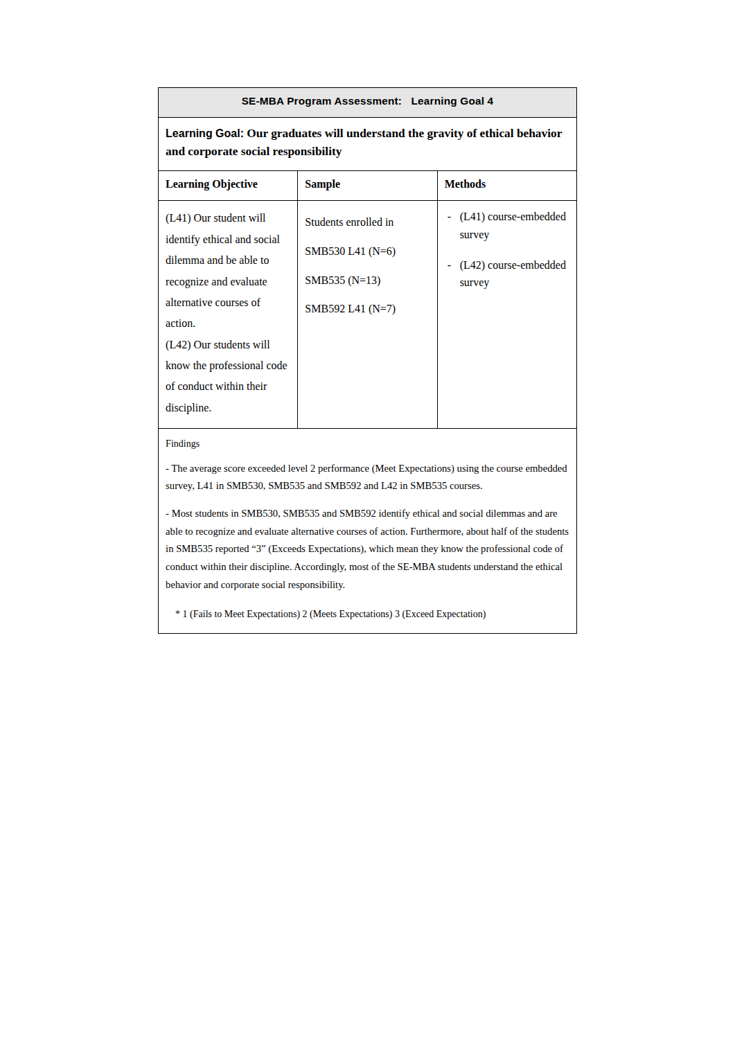| SE-MBA Program Assessment: Learning Goal 4 |
| Learning Goal: Our graduates will understand the gravity of ethical behavior and corporate social responsibility |
| Learning Objective | Sample | Methods |
| (L41) Our student will identify ethical and social dilemma and be able to recognize and evaluate alternative courses of action. (L42) Our students will know the professional code of conduct within their discipline. | Students enrolled in SMB530 L41 (N=6) SMB535 (N=13) SMB592 L41 (N=7) | (L41) course-embedded survey (L42) course-embedded survey |
| Findings - The average score exceeded level 2 performance (Meet Expectations) using the course embedded survey, L41 in SMB530, SMB535 and SMB592 and L42 in SMB535 courses. - Most students in SMB530, SMB535 and SMB592 identify ethical and social dilemmas and are able to recognize and evaluate alternative courses of action. Furthermore, about half of the students in SMB535 reported “3” (Exceeds Expectations), which mean they know the professional code of conduct within their discipline. Accordingly, most of the SE-MBA students understand the ethical behavior and corporate social responsibility. * 1 (Fails to Meet Expectations) 2 (Meets Expectations) 3 (Exceed Expectation) |